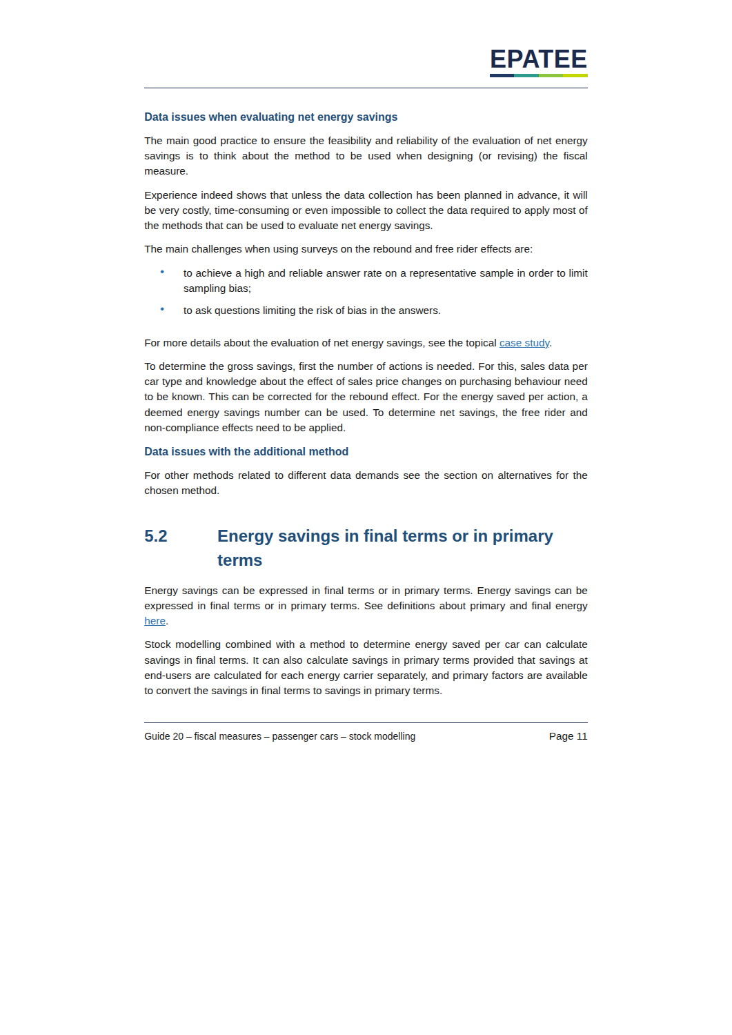EPATEE
Data issues when evaluating net energy savings
The main good practice to ensure the feasibility and reliability of the evaluation of net energy savings is to think about the method to be used when designing (or revising) the fiscal measure.
Experience indeed shows that unless the data collection has been planned in advance, it will be very costly, time-consuming or even impossible to collect the data required to apply most of the methods that can be used to evaluate net energy savings.
The main challenges when using surveys on the rebound and free rider effects are:
to achieve a high and reliable answer rate on a representative sample in order to limit sampling bias;
to ask questions limiting the risk of bias in the answers.
For more details about the evaluation of net energy savings, see the topical case study.
To determine the gross savings, first the number of actions is needed. For this, sales data per car type and knowledge about the effect of sales price changes on purchasing behaviour need to be known. This can be corrected for the rebound effect. For the energy saved per action, a deemed energy savings number can be used. To determine net savings, the free rider and non-compliance effects need to be applied.
Data issues with the additional method
For other methods related to different data demands see the section on alternatives for the chosen method.
5.2 Energy savings in final terms or in primary terms
Energy savings can be expressed in final terms or in primary terms. Energy savings can be expressed in final terms or in primary terms. See definitions about primary and final energy here.
Stock modelling combined with a method to determine energy saved per car can calculate savings in final terms. It can also calculate savings in primary terms provided that savings at end-users are calculated for each energy carrier separately, and primary factors are available to convert the savings in final terms to savings in primary terms.
Guide 20 – fiscal measures – passenger cars – stock modelling Page 11